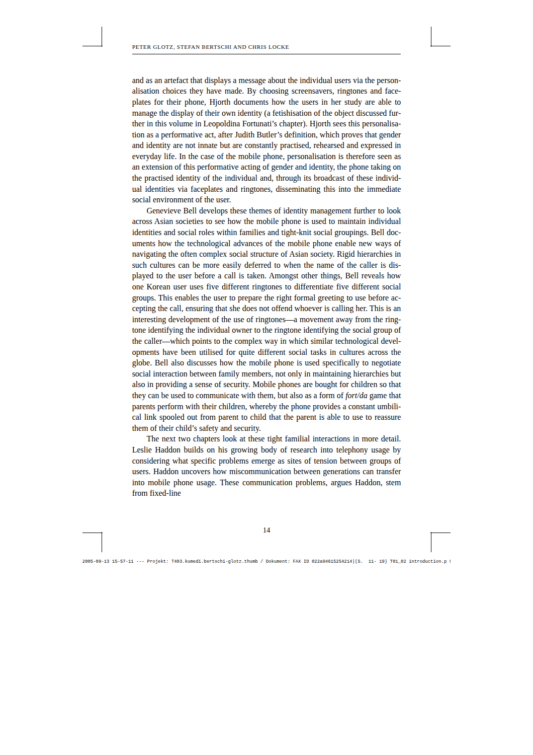Peter Glotz, Stefan Bertschi and Chris Locke
and as an artefact that displays a message about the individual users via the personalisation choices they have made. By choosing screensavers, ringtones and faceplates for their phone, Hjorth documents how the users in her study are able to manage the display of their own identity (a fetishisation of the object discussed further in this volume in Leopoldina Fortunati’s chapter). Hjorth sees this personalisation as a performative act, after Judith Butler’s definition, which proves that gender and identity are not innate but are constantly practised, rehearsed and expressed in everyday life. In the case of the mobile phone, personalisation is therefore seen as an extension of this performative acting of gender and identity, the phone taking on the practised identity of the individual and, through its broadcast of these individual identities via faceplates and ringtones, disseminating this into the immediate social environment of the user.
Genevieve Bell develops these themes of identity management further to look across Asian societies to see how the mobile phone is used to maintain individual identities and social roles within families and tight-knit social groupings. Bell documents how the technological advances of the mobile phone enable new ways of navigating the often complex social structure of Asian society. Rigid hierarchies in such cultures can be more easily deferred to when the name of the caller is displayed to the user before a call is taken. Amongst other things, Bell reveals how one Korean user uses five different ringtones to differentiate five different social groups. This enables the user to prepare the right formal greeting to use before accepting the call, ensuring that she does not offend whoever is calling her. This is an interesting development of the use of ringtones—a movement away from the ringtone identifying the individual owner to the ringtone identifying the social group of the caller—which points to the complex way in which similar technological developments have been utilised for quite different social tasks in cultures across the globe. Bell also discusses how the mobile phone is used specifically to negotiate social interaction between family members, not only in maintaining hierarchies but also in providing a sense of security. Mobile phones are bought for children so that they can be used to communicate with them, but also as a form of fort/da game that parents perform with their children, whereby the phone provides a constant umbilical link spooled out from parent to child that the parent is able to use to reassure them of their child’s safety and security.
The next two chapters look at these tight familial interactions in more detail. Leslie Haddon builds on his growing body of research into telephony usage by considering what specific problems emerge as sites of tension between groups of users. Haddon uncovers how miscommunication between generations can transfer into mobile phone usage. These communication problems, argues Haddon, stem from fixed-line
14
2005-09-13 15-57-11 --- Projekt: T403.kumedi.bertschi-glotz.thumb / Dokument: FAX ID 022a94615254214|(S. 11- 19) T01_02 introduction.p 94615254472